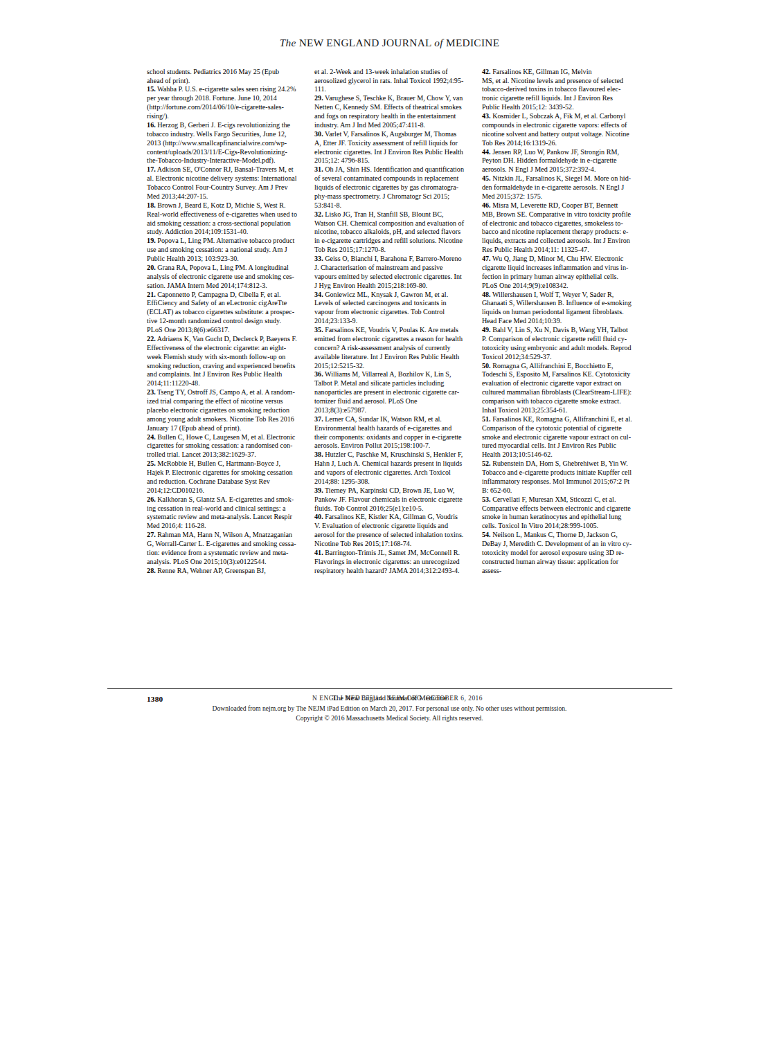The NEW ENGLAND JOURNAL of MEDICINE
school students. Pediatrics 2016 May 25 (Epub ahead of print).
15. Wahba P. U.S. e-cigarette sales seen rising 24.2% per year through 2018. Fortune. June 10, 2014 (http://fortune.com/2014/06/10/e-cigarette-sales-rising/).
16. Herzog B, Gerberi J. E-cigs revolutionizing the tobacco industry. Wells Fargo Securities, June 12, 2013 (http://www.smallcapfinancialwire.com/wp-content/uploads/2013/11/E-Cigs-Revolutionizing-the-Tobacco-Industry-Interactive-Model.pdf).
17. Adkison SE, O'Connor RJ, Bansal-Travers M, et al. Electronic nicotine delivery systems: International Tobacco Control Four-Country Survey. Am J Prev Med 2013;44:207-15.
18. Brown J, Beard E, Kotz D, Michie S, West R. Real-world effectiveness of e-cigarettes when used to aid smoking cessation: a cross-sectional population study. Addiction 2014;109:1531-40.
19. Popova L, Ling PM. Alternative tobacco product use and smoking cessation: a national study. Am J Public Health 2013; 103:923-30.
20. Grana RA, Popova L, Ling PM. A longitudinal analysis of electronic cigarette use and smoking cessation. JAMA Intern Med 2014;174:812-3.
21. Caponnetto P, Campagna D, Cibella F, et al. EffiCiency and Safety of an eLectronic cigAreTte (ECLAT) as tobacco cigarettes substitute: a prospective 12-month randomized control design study. PLoS One 2013;8(6):e66317.
22. Adriaens K, Van Gucht D, Declerck P, Baeyens F. Effectiveness of the electronic cigarette: an eight-week Flemish study with six-month follow-up on smoking reduction, craving and experienced benefits and complaints. Int J Environ Res Public Health 2014;11:11220-48.
23. Tseng TY, Ostroff JS, Campo A, et al. A randomized trial comparing the effect of nicotine versus placebo electronic cigarettes on smoking reduction among young adult smokers. Nicotine Tob Res 2016 January 17 (Epub ahead of print).
24. Bullen C, Howe C, Laugesen M, et al. Electronic cigarettes for smoking cessation: a randomised controlled trial. Lancet 2013;382:1629-37.
25. McRobbie H, Bullen C, Hartmann-Boyce J, Hajek P. Electronic cigarettes for smoking cessation and reduction. Cochrane Database Syst Rev 2014;12:CD010216.
26. Kalkhoran S, Glantz SA. E-cigarettes and smoking cessation in real-world and clinical settings: a systematic review and meta-analysis. Lancet Respir Med 2016;4: 116-28.
27. Rahman MA, Hann N, Wilson A, Mnatzaganian G, Worrall-Carter L. E-cigarettes and smoking cessation: evidence from a systematic review and meta-analysis. PLoS One 2015;10(3):e0122544.
28. Renne RA, Wehner AP, Greenspan BJ,
et al. 2-Week and 13-week inhalation studies of aerosolized glycerol in rats. Inhal Toxicol 1992;4:95-111.
29. Varughese S, Teschke K, Brauer M, Chow Y, van Netten C, Kennedy SM. Effects of theatrical smokes and fogs on respiratory health in the entertainment industry. Am J Ind Med 2005;47:411-8.
30. Varlet V, Farsalinos K, Augsburger M, Thomas A, Etter JF. Toxicity assessment of refill liquids for electronic cigarettes. Int J Environ Res Public Health 2015;12: 4796-815.
31. Oh JA, Shin HS. Identification and quantification of several contaminated compounds in replacement liquids of electronic cigarettes by gas chromatography-mass spectrometry. J Chromatogr Sci 2015; 53:841-8.
32. Lisko JG, Tran H, Stanfill SB, Blount BC, Watson CH. Chemical composition and evaluation of nicotine, tobacco alkaloids, pH, and selected flavors in e-cigarette cartridges and refill solutions. Nicotine Tob Res 2015;17:1270-8.
33. Geiss O, Bianchi I, Barahona F, Barrero-Moreno J. Characterisation of mainstream and passive vapours emitted by selected electronic cigarettes. Int J Hyg Environ Health 2015;218:169-80.
34. Goniewicz ML, Knysak J, Gawron M, et al. Levels of selected carcinogens and toxicants in vapour from electronic cigarettes. Tob Control 2014;23:133-9.
35. Farsalinos KE, Voudris V, Poulas K. Are metals emitted from electronic cigarettes a reason for health concern? A risk-assessment analysis of currently available literature. Int J Environ Res Public Health 2015;12:5215-32.
36. Williams M, Villarreal A, Bozhilov K, Lin S, Talbot P. Metal and silicate particles including nanoparticles are present in electronic cigarette cartomizer fluid and aerosol. PLoS One 2013;8(3):e57987.
37. Lerner CA, Sundar IK, Watson RM, et al. Environmental health hazards of e-cigarettes and their components: oxidants and copper in e-cigarette aerosols. Environ Pollut 2015;198:100-7.
38. Hutzler C, Paschke M, Kruschinski S, Henkler F, Hahn J, Luch A. Chemical hazards present in liquids and vapors of electronic cigarettes. Arch Toxicol 2014;88: 1295-308.
39. Tierney PA, Karpinski CD, Brown JE, Luo W, Pankow JF. Flavour chemicals in electronic cigarette fluids. Tob Control 2016;25(e1):e10-5.
40. Farsalinos KE, Kistler KA, Gillman G, Voudris V. Evaluation of electronic cigarette liquids and aerosol for the presence of selected inhalation toxins. Nicotine Tob Res 2015;17:168-74.
41. Barrington-Trimis JL, Samet JM, McConnell R. Flavorings in electronic cigarettes: an unrecognized respiratory health hazard? JAMA 2014;312:2493-4.
42. Farsalinos KE, Gillman IG, Melvin
MS, et al. Nicotine levels and presence of selected tobacco-derived toxins in tobacco flavoured electronic cigarette refill liquids. Int J Environ Res Public Health 2015;12: 3439-52.
43. Kosmider L, Sobczak A, Fik M, et al. Carbonyl compounds in electronic cigarette vapors: effects of nicotine solvent and battery output voltage. Nicotine Tob Res 2014;16:1319-26.
44. Jensen RP, Luo W, Pankow JF, Strongin RM, Peyton DH. Hidden formaldehyde in e-cigarette aerosols. N Engl J Med 2015;372:392-4.
45. Nitzkin JL, Farsalinos K, Siegel M. More on hidden formaldehyde in e-cigarette aerosols. N Engl J Med 2015;372: 1575.
46. Misra M, Leverette RD, Cooper BT, Bennett MB, Brown SE. Comparative in vitro toxicity profile of electronic and tobacco cigarettes, smokeless tobacco and nicotine replacement therapy products: e-liquids, extracts and collected aerosols. Int J Environ Res Public Health 2014;11: 11325-47.
47. Wu Q, Jiang D, Minor M, Chu HW. Electronic cigarette liquid increases inflammation and virus infection in primary human airway epithelial cells. PLoS One 2014;9(9):e108342.
48. Willershausen I, Wolf T, Weyer V, Sader R, Ghanaati S, Willershausen B. Influence of e-smoking liquids on human periodontal ligament fibroblasts. Head Face Med 2014;10:39.
49. Bahl V, Lin S, Xu N, Davis B, Wang YH, Talbot P. Comparison of electronic cigarette refill fluid cytotoxicity using embryonic and adult models. Reprod Toxicol 2012;34:529-37.
50. Romagna G, Allifranchini E, Bocchietto E, Todeschi S, Esposito M, Farsalinos KE. Cytotoxicity evaluation of electronic cigarette vapor extract on cultured mammalian fibroblasts (ClearStream-LIFE): comparison with tobacco cigarette smoke extract. Inhal Toxicol 2013;25:354-61.
51. Farsalinos KE, Romagna G, Allifranchini E, et al. Comparison of the cytotoxic potential of cigarette smoke and electronic cigarette vapour extract on cultured myocardial cells. Int J Environ Res Public Health 2013;10:5146-62.
52. Rubenstein DA, Hom S, Ghebrehiwet B, Yin W. Tobacco and e-cigarette products initiate Kupffer cell inflammatory responses. Mol Immunol 2015;67:2 Pt B: 652-60.
53. Cervellati F, Muresan XM, Sticozzi C, et al. Comparative effects between electronic and cigarette smoke in human keratinocytes and epithelial lung cells. Toxicol In Vitro 2014;28:999-1005.
54. Neilson L, Mankus C, Thorne D, Jackson G, DeBay J, Meredith C. Development of an in vitro cytotoxicity model for aerosol exposure using 3D reconstructed human airway tissue: application for assess-
1380
N ENGL J MED 375;14 NEJM.ORG OCTOBER 6, 2016
The New England Journal of Medicine
Downloaded from nejm.org by The NEJM iPad Edition on March 20, 2017. For personal use only. No other uses without permission.
Copyright © 2016 Massachusetts Medical Society. All rights reserved.